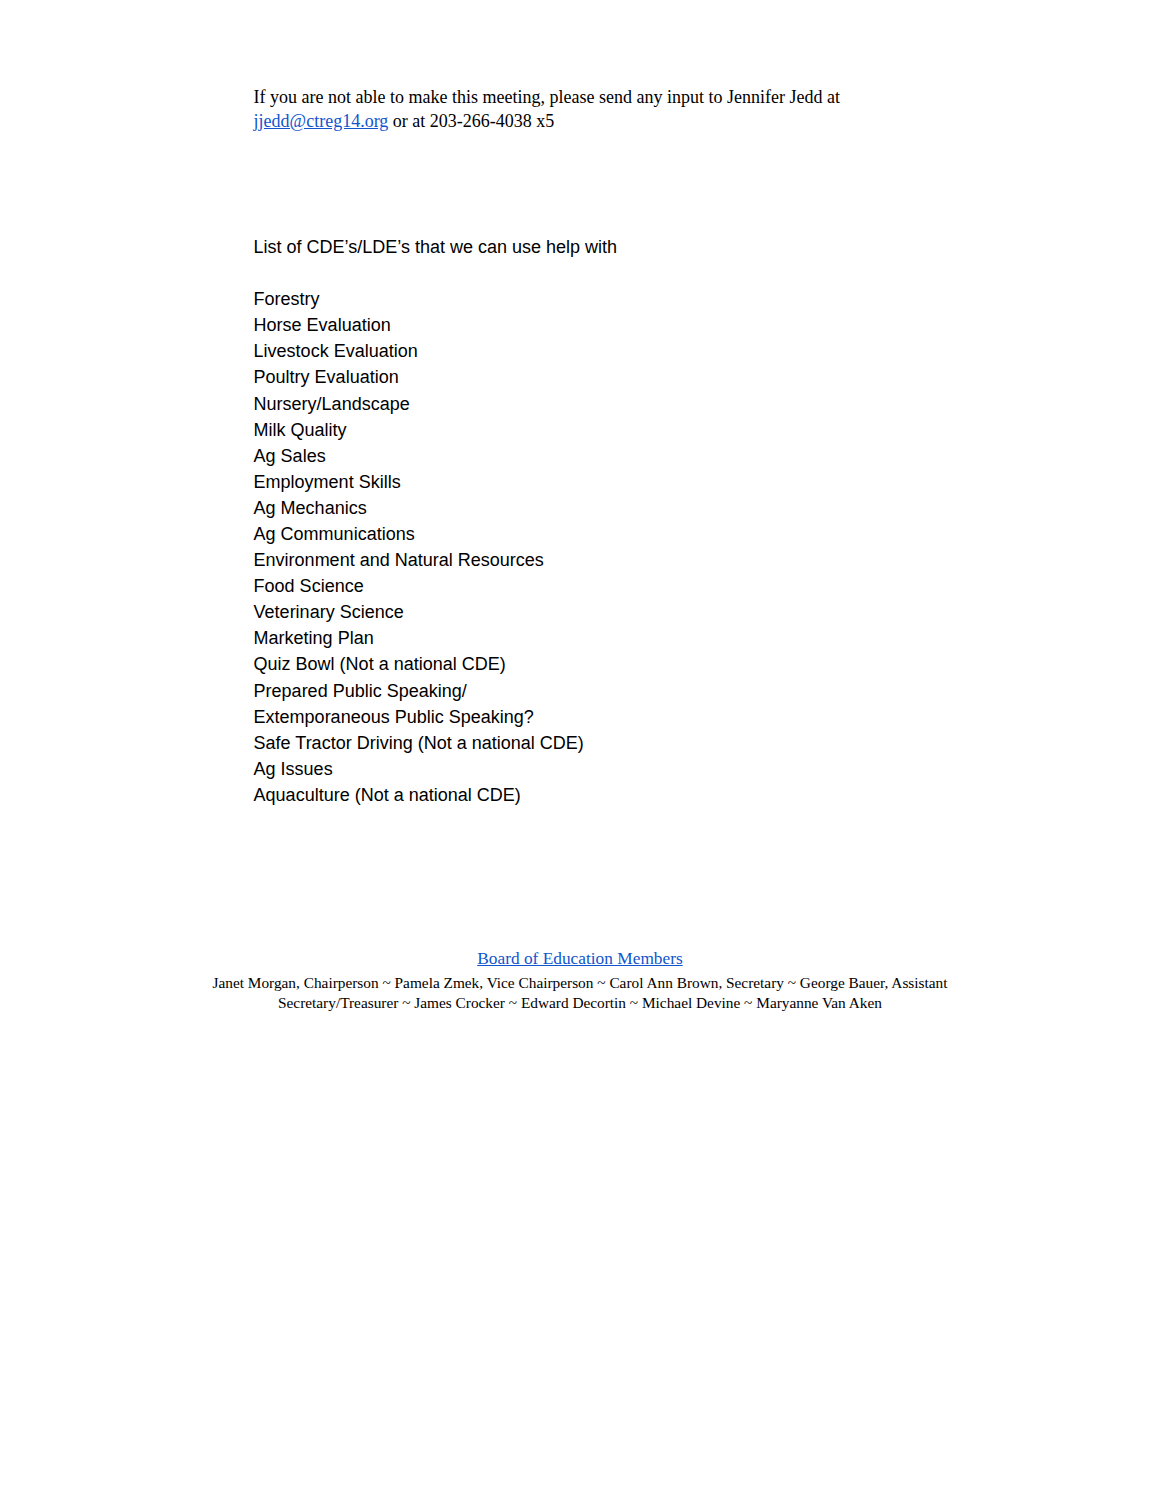If you are not able to make this meeting, please send any input to Jennifer Jedd at jjedd@ctreg14.org or at 203-266-4038 x5
List of CDE’s/LDE’s that we can use help with
Forestry
Horse Evaluation
Livestock Evaluation
Poultry Evaluation
Nursery/Landscape
Milk Quality
Ag Sales
Employment Skills
Ag Mechanics
Ag Communications
Environment and Natural Resources
Food Science
Veterinary Science
Marketing Plan
Quiz Bowl (Not a national CDE)
Prepared Public Speaking/
Extemporaneous Public Speaking?
Safe Tractor Driving (Not a national CDE)
Ag Issues
Aquaculture (Not a national CDE)
Board of Education Members
Janet Morgan, Chairperson ~ Pamela Zmek, Vice Chairperson ~ Carol Ann Brown, Secretary ~ George Bauer, Assistant
Secretary/Treasurer ~ James Crocker ~ Edward Decortin ~ Michael Devine ~ Maryanne Van Aken